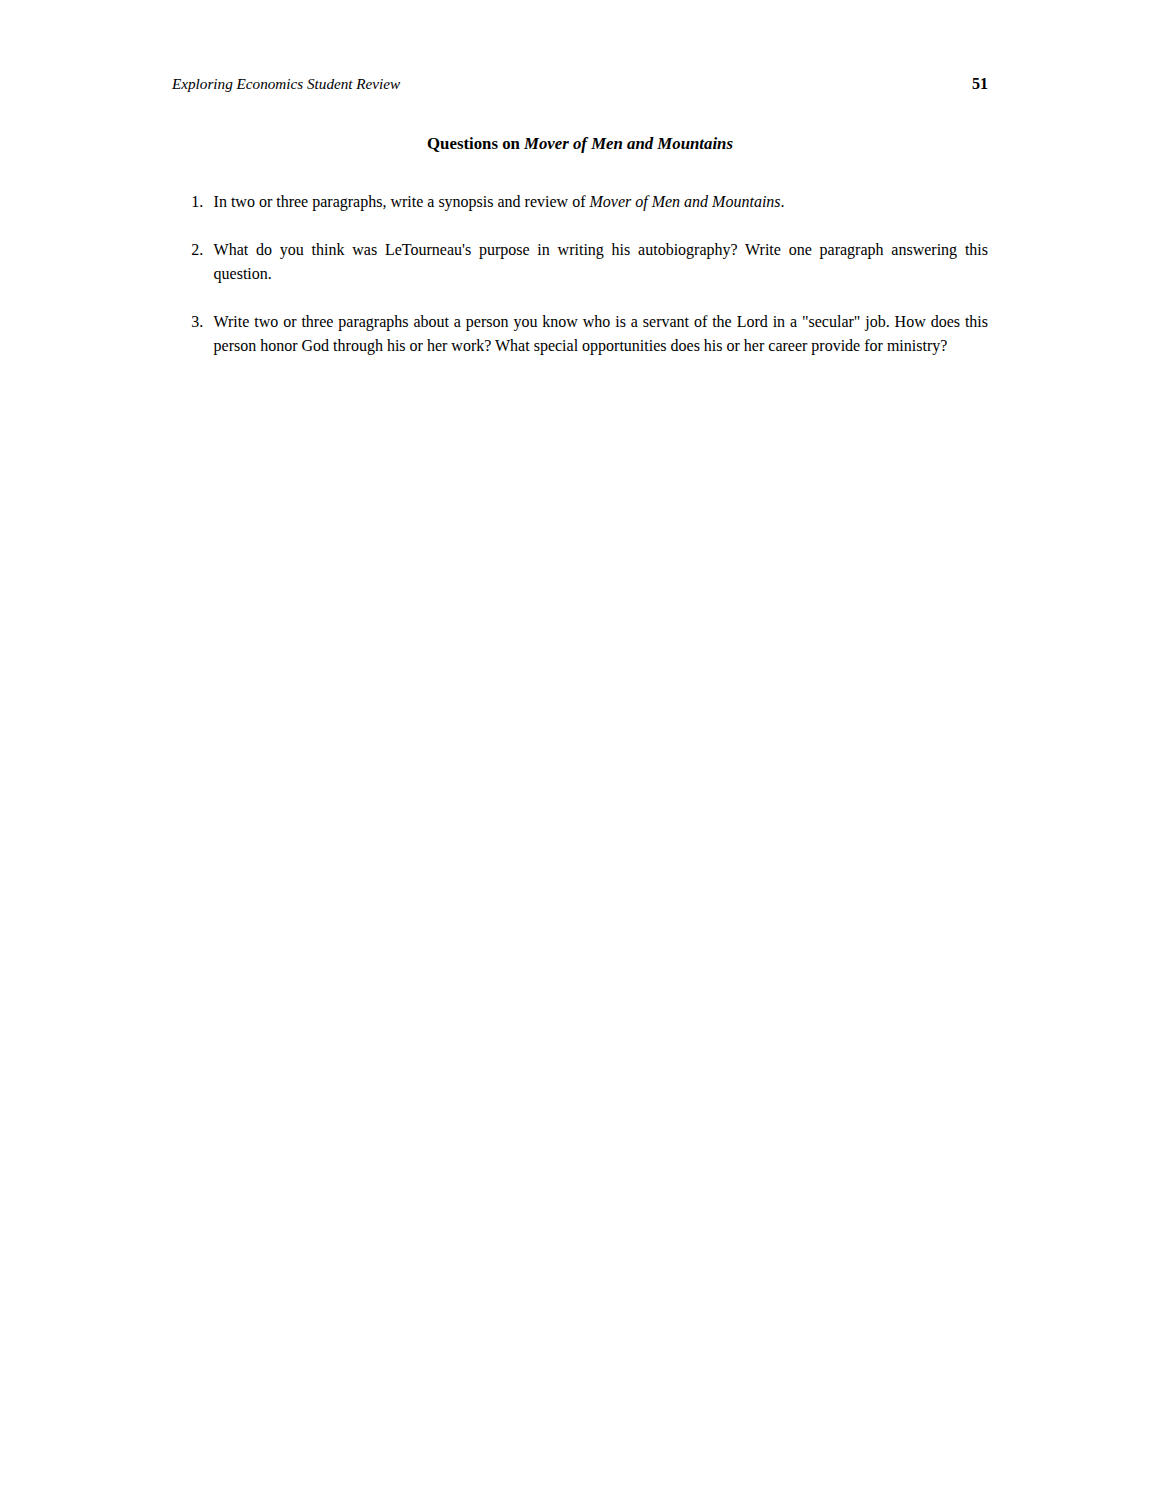Exploring Economics Student Review 51
Questions on Mover of Men and Mountains
In two or three paragraphs, write a synopsis and review of Mover of Men and Mountains.
What do you think was LeTourneau's purpose in writing his autobiography? Write one paragraph answering this question.
Write two or three paragraphs about a person you know who is a servant of the Lord in a "secular" job. How does this person honor God through his or her work? What special opportunities does his or her career provide for ministry?